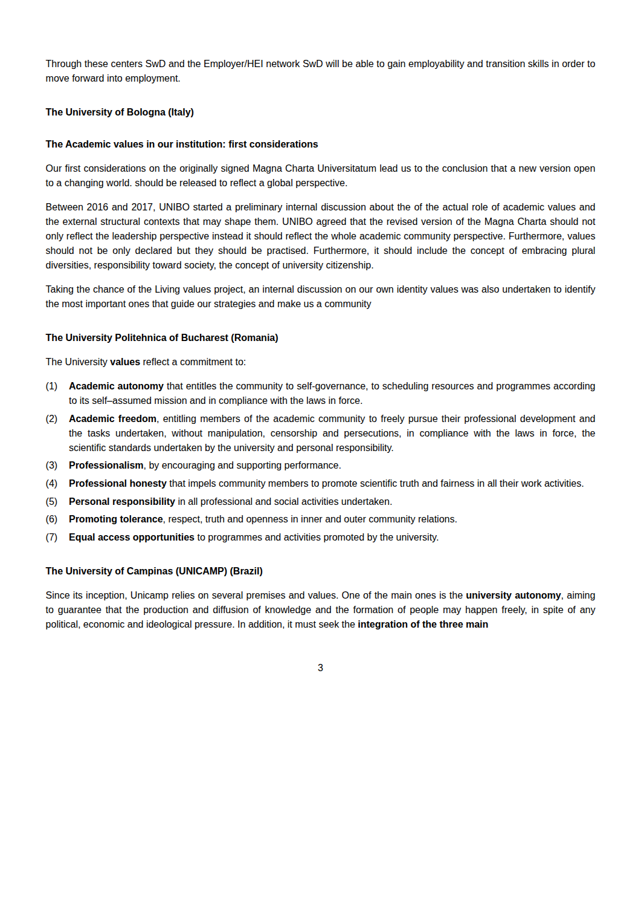Through these centers SwD and the Employer/HEI network SwD will be able to gain employability and transition skills in order to move forward into employment.
The University of Bologna (Italy)
The Academic values in our institution: first considerations
Our first considerations on the originally signed Magna Charta Universitatum lead us to the conclusion that a new version open to a changing world. should be released to reflect a global perspective.
Between 2016 and 2017, UNIBO started a preliminary internal discussion about the of the actual role of academic values and the external structural contexts that may shape them. UNIBO agreed that the revised version of the Magna Charta should not only reflect the leadership perspective instead it should reflect the whole academic community perspective. Furthermore, values should not be only declared but they should be practised. Furthermore, it should include the concept of embracing plural diversities, responsibility toward society, the concept of university citizenship.
Taking the chance of the Living values project, an internal discussion on our own identity values was also undertaken to identify the most important ones that guide our strategies and make us a community
The University Politehnica of Bucharest (Romania)
The University values reflect a commitment to:
Academic autonomy that entitles the community to self-governance, to scheduling resources and programmes according to its self–assumed mission and in compliance with the laws in force.
Academic freedom, entitling members of the academic community to freely pursue their professional development and the tasks undertaken, without manipulation, censorship and persecutions, in compliance with the laws in force, the scientific standards undertaken by the university and personal responsibility.
Professionalism, by encouraging and supporting performance.
Professional honesty that impels community members to promote scientific truth and fairness in all their work activities.
Personal responsibility in all professional and social activities undertaken.
Promoting tolerance, respect, truth and openness in inner and outer community relations.
Equal access opportunities to programmes and activities promoted by the university.
The University of Campinas (UNICAMP) (Brazil)
Since its inception, Unicamp relies on several premises and values. One of the main ones is the university autonomy, aiming to guarantee that the production and diffusion of knowledge and the formation of people may happen freely, in spite of any political, economic and ideological pressure. In addition, it must seek the integration of the three main
3